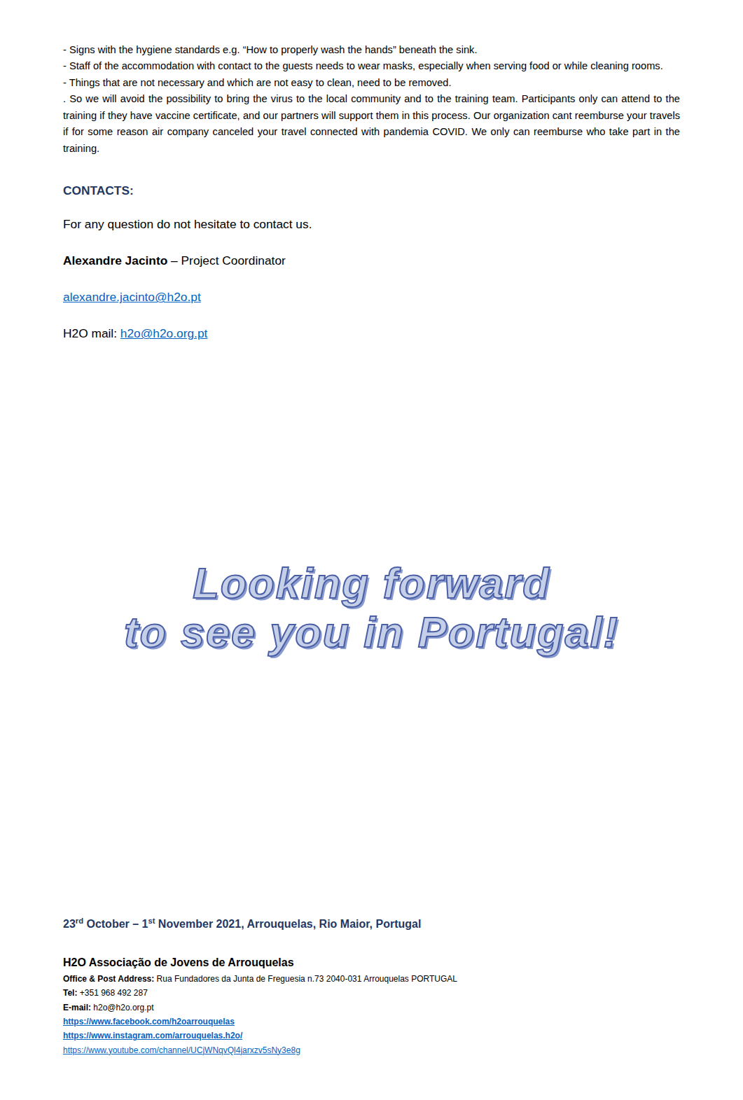- Signs with the hygiene standards e.g. “How to properly wash the hands” beneath the sink.
- Staff of the accommodation with contact to the guests needs to wear masks, especially when serving food or while cleaning rooms.
- Things that are not necessary and which are not easy to clean, need to be removed.
. So we will avoid the possibility to bring the virus to the local community and to the training team. Participants only can attend to the training if they have vaccine certificate, and our partners will support them in this process. Our organization cant reemburse your travels if for some reason air company canceled your travel connected with pandemia COVID. We only can reemburse who take part in the training.
CONTACTS:
For any question do not hesitate to contact us.
Alexandre Jacinto – Project Coordinator
alexandre.jacinto@h2o.pt
H2O mail: h2o@h2o.org.pt
Looking forward
to see you in Portugal!
23rd October – 1st November 2021, Arrouquelas, Rio Maior, Portugal
H2O Associação de Jovens de Arrouquelas
Office & Post Address: Rua Fundadores da Junta de Freguesia n.73 2040-031 Arrouquelas PORTUGAL
Tel: +351 968 492 287
E-mail: h2o@h2o.org.pt
https://www.facebook.com/h2oarrouquelas
https://www.instagram.com/arrouquelas.h2o/
https://www.youtube.com/channel/UCjWNqvQl4jarxzv5sNy3e8g